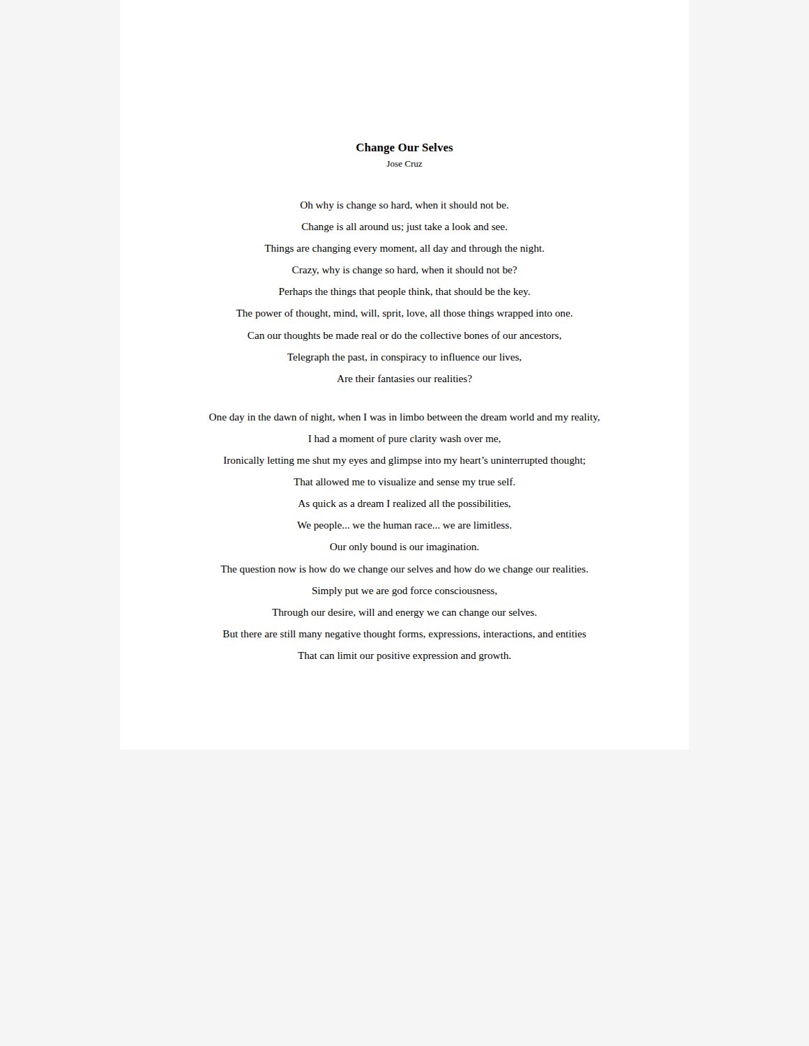Change Our Selves
Jose Cruz
Oh why is change so hard, when it should not be.
Change is all around us; just take a look and see.
Things are changing every moment, all day and through the night.
Crazy, why is change so hard, when it should not be?
Perhaps the things that people think, that should be the key.
The power of thought, mind, will, sprit, love, all those things wrapped into one.
Can our thoughts be made real or do the collective bones of our ancestors,
Telegraph the past, in conspiracy to influence our lives,
Are their fantasies our realities?
One day in the dawn of night, when I was in limbo between the dream world and my reality,
I had a moment of pure clarity wash over me,
Ironically letting me shut my eyes and glimpse into my heart’s uninterrupted thought;
That allowed me to visualize and sense my true self.
As quick as a dream I realized all the possibilities,
We people... we the human race... we are limitless.
Our only bound is our imagination.
The question now is how do we change our selves and how do we change our realities.
Simply put we are god force consciousness,
Through our desire, will and energy we can change our selves.
But there are still many negative thought forms, expressions, interactions, and entities
That can limit our positive expression and growth.